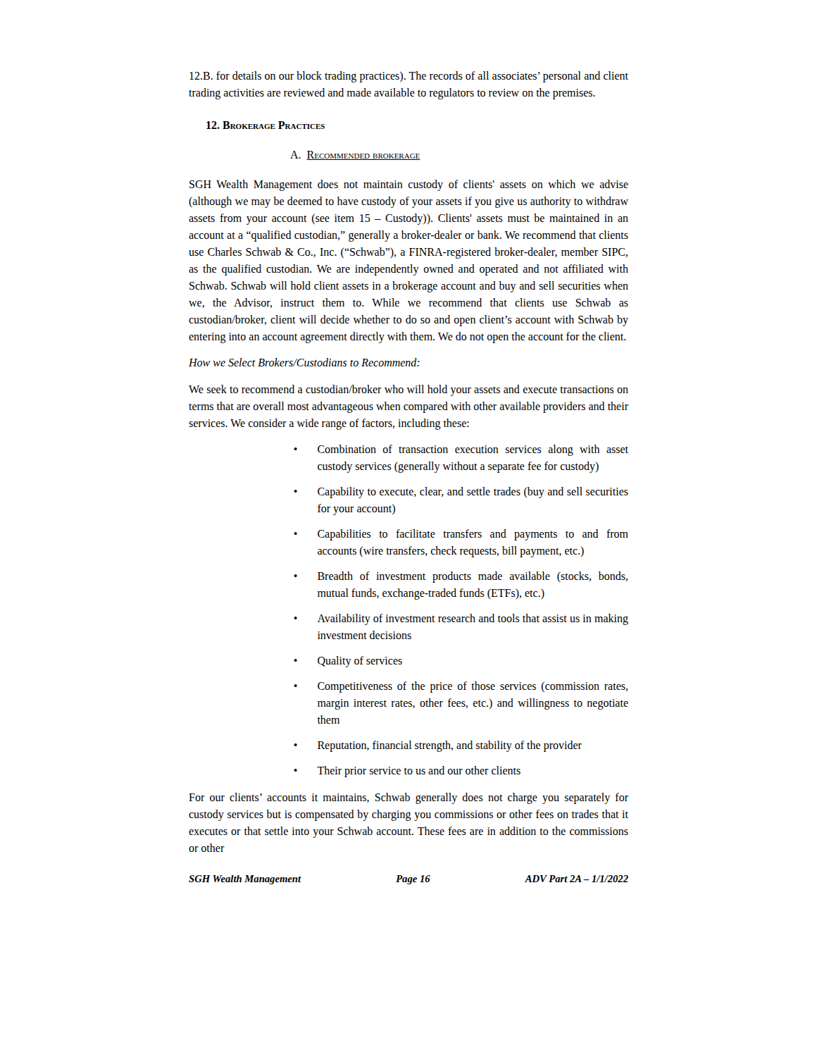12.B. for details on our block trading practices). The records of all associates’ personal and client trading activities are reviewed and made available to regulators to review on the premises.
12. Brokerage Practices
A. Recommended brokerage
SGH Wealth Management does not maintain custody of clients' assets on which we advise (although we may be deemed to have custody of your assets if you give us authority to withdraw assets from your account (see item 15 – Custody)). Clients' assets must be maintained in an account at a “qualified custodian,” generally a broker-dealer or bank. We recommend that clients use Charles Schwab & Co., Inc. (“Schwab”), a FINRA-registered broker-dealer, member SIPC, as the qualified custodian. We are independently owned and operated and not affiliated with Schwab. Schwab will hold client assets in a brokerage account and buy and sell securities when we, the Advisor, instruct them to. While we recommend that clients use Schwab as custodian/broker, client will decide whether to do so and open client’s account with Schwab by entering into an account agreement directly with them. We do not open the account for the client.
How we Select Brokers/Custodians to Recommend:
We seek to recommend a custodian/broker who will hold your assets and execute transactions on terms that are overall most advantageous when compared with other available providers and their services. We consider a wide range of factors, including these:
Combination of transaction execution services along with asset custody services (generally without a separate fee for custody)
Capability to execute, clear, and settle trades (buy and sell securities for your account)
Capabilities to facilitate transfers and payments to and from accounts (wire transfers, check requests, bill payment, etc.)
Breadth of investment products made available (stocks, bonds, mutual funds, exchange-traded funds (ETFs), etc.)
Availability of investment research and tools that assist us in making investment decisions
Quality of services
Competitiveness of the price of those services (commission rates, margin interest rates, other fees, etc.) and willingness to negotiate them
Reputation, financial strength, and stability of the provider
Their prior service to us and our other clients
For our clients’ accounts it maintains, Schwab generally does not charge you separately for custody services but is compensated by charging you commissions or other fees on trades that it executes or that settle into your Schwab account. These fees are in addition to the commissions or other
SGH Wealth Management Page 16 ADV Part 2A – 1/1/2022